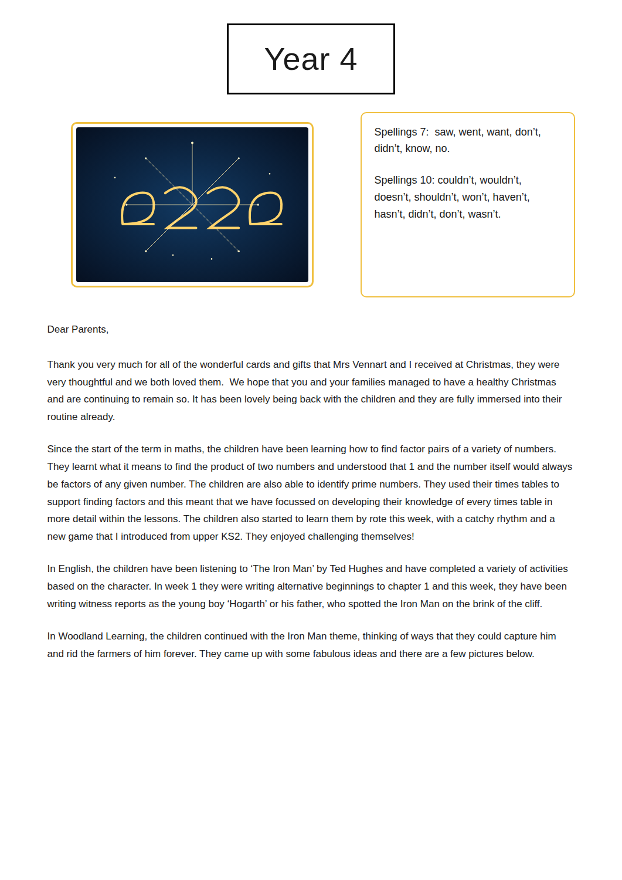Year 4
Spellings 7: saw, went, want, don’t, didn’t, know, no.
Spellings 10: couldn’t, wouldn’t, doesn’t, shouldn’t, won’t, haven’t, hasn’t, didn’t, don’t, wasn’t.
Dear Parents,
Thank you very much for all of the wonderful cards and gifts that Mrs Vennart and I received at Christmas, they were very thoughtful and we both loved them. We hope that you and your families managed to have a healthy Christmas and are continuing to remain so. It has been lovely being back with the children and they are fully immersed into their routine already.
Since the start of the term in maths, the children have been learning how to find factor pairs of a variety of numbers. They learnt what it means to find the product of two numbers and understood that 1 and the number itself would always be factors of any given number. The children are also able to identify prime numbers. They used their times tables to support finding factors and this meant that we have focussed on developing their knowledge of every times table in more detail within the lessons. The children also started to learn them by rote this week, with a catchy rhythm and a new game that I introduced from upper KS2. They enjoyed challenging themselves!
In English, the children have been listening to ‘The Iron Man’ by Ted Hughes and have completed a variety of activities based on the character. In week 1 they were writing alternative beginnings to chapter 1 and this week, they have been writing witness reports as the young boy ‘Hogarth’ or his father, who spotted the Iron Man on the brink of the cliff.
In Woodland Learning, the children continued with the Iron Man theme, thinking of ways that they could capture him and rid the farmers of him forever. They came up with some fabulous ideas and there are a few pictures below.